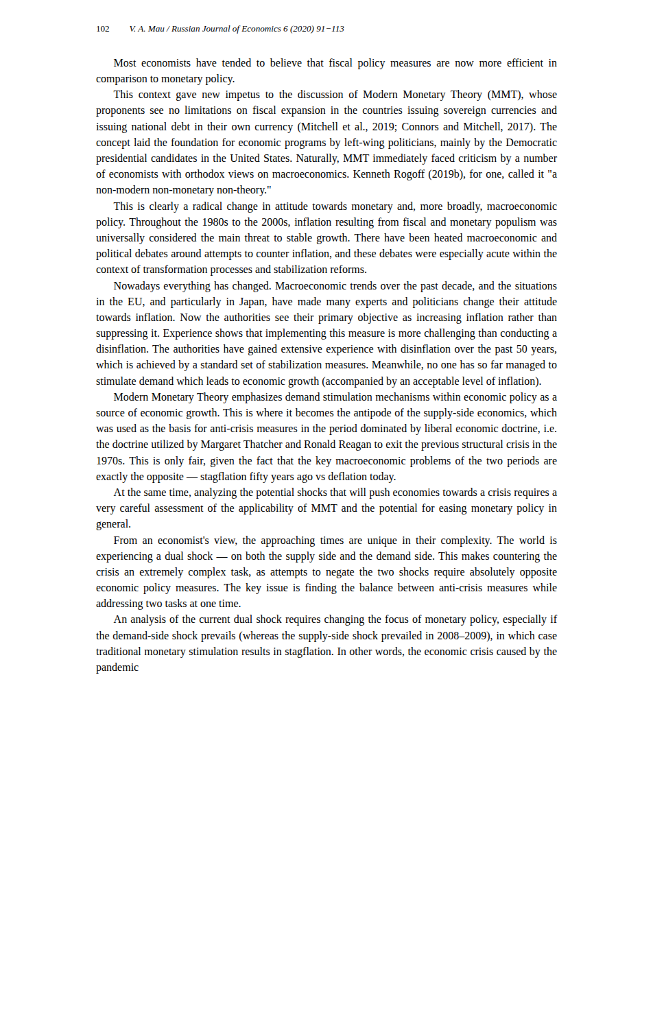102 V. A. Mau / Russian Journal of Economics 6 (2020) 91−113
Most economists have tended to believe that fiscal policy measures are now more efficient in comparison to monetary policy.
This context gave new impetus to the discussion of Modern Monetary Theory (MMT), whose proponents see no limitations on fiscal expansion in the countries issuing sovereign currencies and issuing national debt in their own currency (Mitchell et al., 2019; Connors and Mitchell, 2017). The concept laid the foundation for economic programs by left-wing politicians, mainly by the Democratic presidential candidates in the United States. Naturally, MMT immediately faced criticism by a number of economists with orthodox views on macroeconomics. Kenneth Rogoff (2019b), for one, called it "a non-modern non-monetary non-theory."
This is clearly a radical change in attitude towards monetary and, more broadly, macroeconomic policy. Throughout the 1980s to the 2000s, inflation resulting from fiscal and monetary populism was universally considered the main threat to stable growth. There have been heated macroeconomic and political debates around attempts to counter inflation, and these debates were especially acute within the context of transformation processes and stabilization reforms.
Nowadays everything has changed. Macroeconomic trends over the past decade, and the situations in the EU, and particularly in Japan, have made many experts and politicians change their attitude towards inflation. Now the authorities see their primary objective as increasing inflation rather than suppressing it. Experience shows that implementing this measure is more challenging than conducting a disinflation. The authorities have gained extensive experience with disinflation over the past 50 years, which is achieved by a standard set of stabilization measures. Meanwhile, no one has so far managed to stimulate demand which leads to economic growth (accompanied by an acceptable level of inflation).
Modern Monetary Theory emphasizes demand stimulation mechanisms within economic policy as a source of economic growth. This is where it becomes the antipode of the supply-side economics, which was used as the basis for anti-crisis measures in the period dominated by liberal economic doctrine, i.e. the doctrine utilized by Margaret Thatcher and Ronald Reagan to exit the previous structural crisis in the 1970s. This is only fair, given the fact that the key macroeconomic problems of the two periods are exactly the opposite — stagflation fifty years ago vs deflation today.
At the same time, analyzing the potential shocks that will push economies towards a crisis requires a very careful assessment of the applicability of MMT and the potential for easing monetary policy in general.
From an economist's view, the approaching times are unique in their complexity. The world is experiencing a dual shock — on both the supply side and the demand side. This makes countering the crisis an extremely complex task, as attempts to negate the two shocks require absolutely opposite economic policy measures. The key issue is finding the balance between anti-crisis measures while addressing two tasks at one time.
An analysis of the current dual shock requires changing the focus of monetary policy, especially if the demand-side shock prevails (whereas the supply-side shock prevailed in 2008–2009), in which case traditional monetary stimulation results in stagflation. In other words, the economic crisis caused by the pandemic